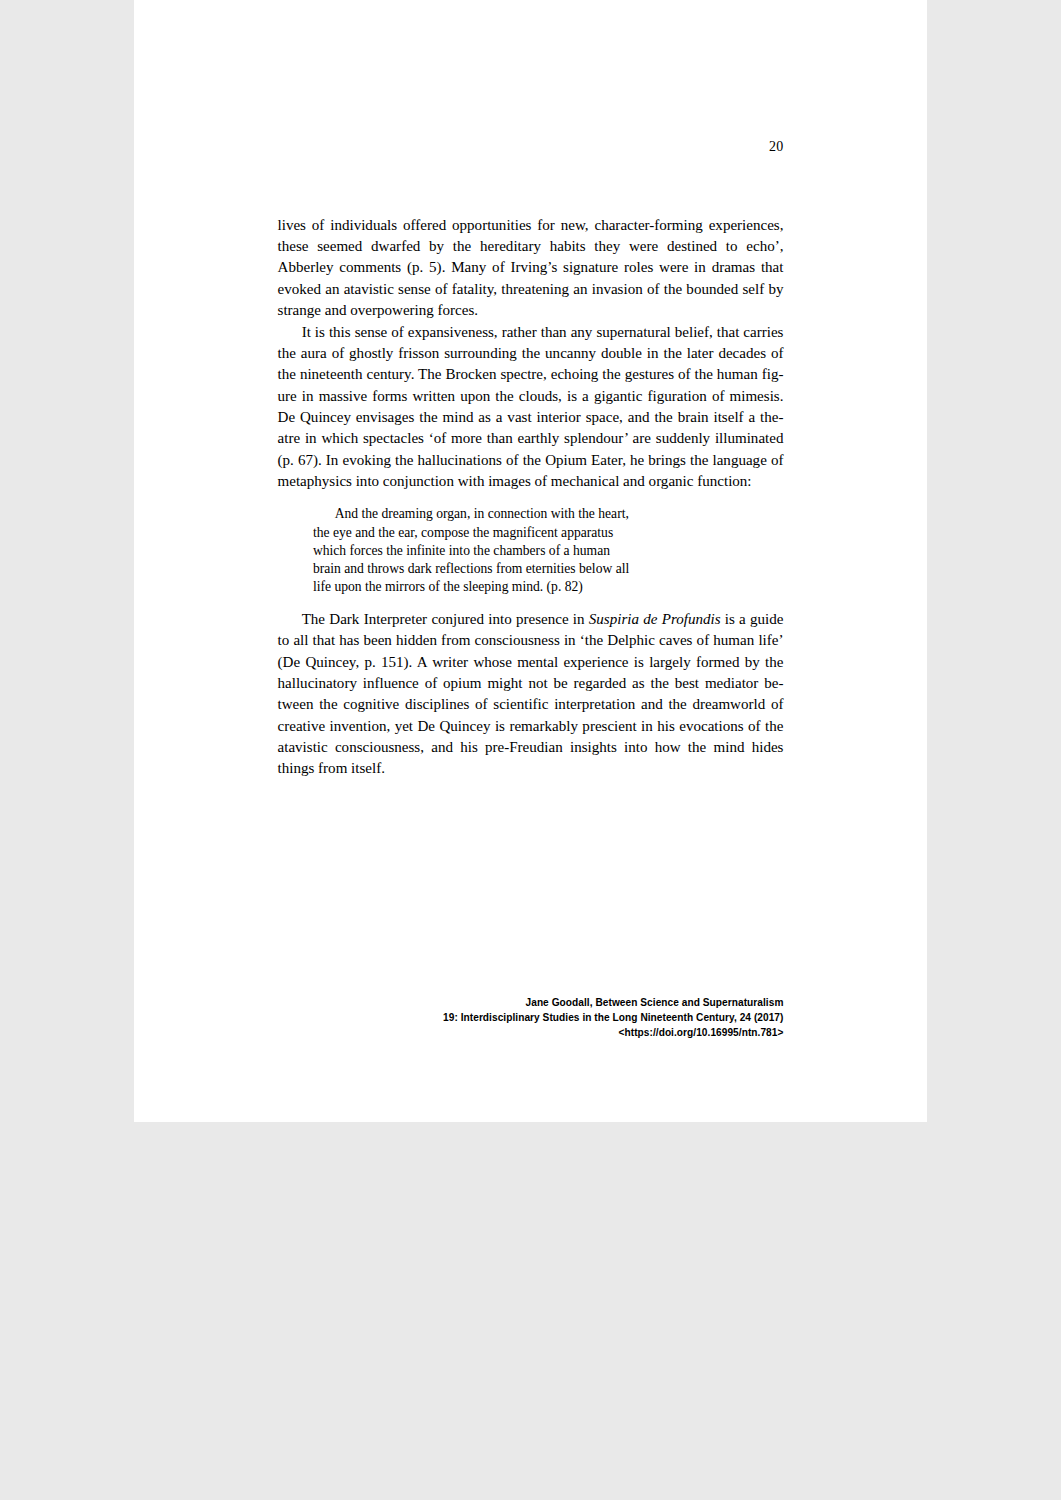20
lives of individuals offered opportunities for new, character-forming experiences, these seemed dwarfed by the hereditary habits they were destined to echo’, Abberley comments (p. 5). Many of Irving’s signature roles were in dramas that evoked an atavistic sense of fatality, threatening an invasion of the bounded self by strange and overpowering forces.
It is this sense of expansiveness, rather than any supernatural belief, that carries the aura of ghostly frisson surrounding the uncanny double in the later decades of the nineteenth century. The Brocken spectre, echoing the gestures of the human figure in massive forms written upon the clouds, is a gigantic figuration of mimesis. De Quincey envisages the mind as a vast interior space, and the brain itself a theatre in which spectacles ‘of more than earthly splendour’ are suddenly illuminated (p. 67). In evoking the hallucinations of the Opium Eater, he brings the language of metaphysics into conjunction with images of mechanical and organic function:
And the dreaming organ, in connection with the heart, the eye and the ear, compose the magnificent apparatus which forces the infinite into the chambers of a human brain and throws dark reflections from eternities below all life upon the mirrors of the sleeping mind. (p. 82)
The Dark Interpreter conjured into presence in Suspiria de Profundis is a guide to all that has been hidden from consciousness in ‘the Delphic caves of human life’ (De Quincey, p. 151). A writer whose mental experience is largely formed by the hallucinatory influence of opium might not be regarded as the best mediator between the cognitive disciplines of scientific interpretation and the dreamworld of creative invention, yet De Quincey is remarkably prescient in his evocations of the atavistic consciousness, and his pre-Freudian insights into how the mind hides things from itself.
Jane Goodall, Between Science and Supernaturalism
19: Interdisciplinary Studies in the Long Nineteenth Century, 24 (2017) <https://doi.org/10.16995/ntn.781>